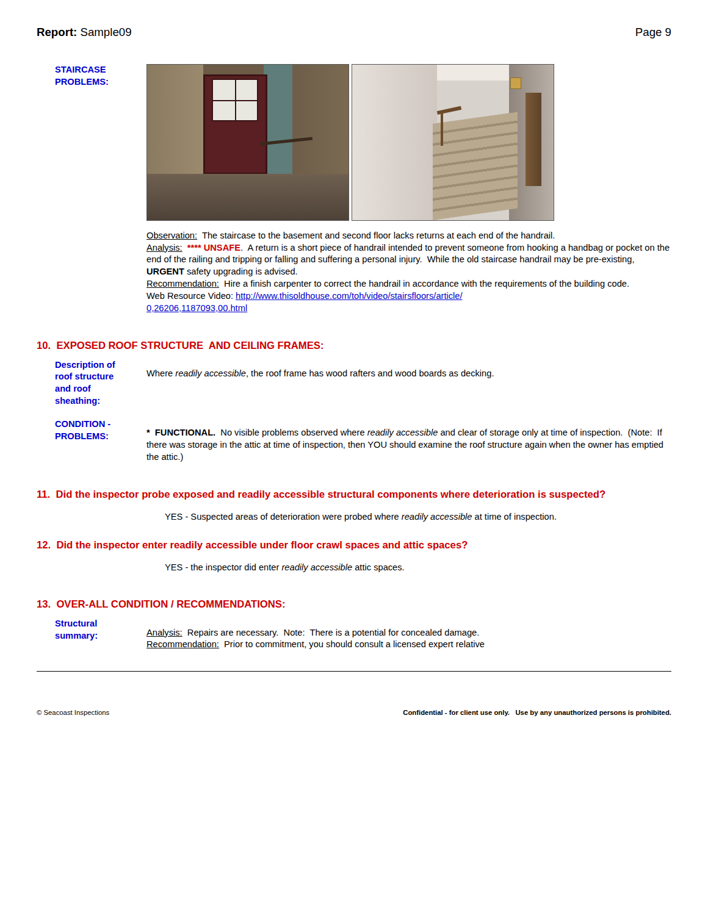Report: Sample09
Page 9
STAIRCASE
PROBLEMS:
Observation: The staircase to the basement and second floor lacks returns at each end of the handrail.
Analysis: **** UNSAFE. A return is a short piece of handrail intended to prevent someone from hooking a handbag or pocket on the end of the railing and tripping or falling and suffering a personal injury. While the old staircase handrail may be pre-existing, URGENT safety upgrading is advised.
Recommendation: Hire a finish carpenter to correct the handrail in accordance with the requirements of the building code.
Web Resource Video: http://www.thisoldhouse.com/toh/video/stairsfloors/article/
0,26206,1187093,00.html
10. EXPOSED ROOF STRUCTURE AND CEILING FRAMES:
Description of
roof structure
and roof
sheathing:
Where readily accessible, the roof frame has wood rafters and wood boards as decking.
CONDITION -
PROBLEMS:
* FUNCTIONAL. No visible problems observed where readily accessible and clear of storage only at time of inspection. (Note: If there was storage in the attic at time of inspection, then YOU should examine the roof structure again when the owner has emptied the attic.)
11. Did the inspector probe exposed and readily accessible structural components where deterioration is suspected?
YES - Suspected areas of deterioration were probed where readily accessible at time of inspection.
12. Did the inspector enter readily accessible under floor crawl spaces and attic spaces?
YES - the inspector did enter readily accessible attic spaces.
13. OVER-ALL CONDITION / RECOMMENDATIONS:
Structural
summary:
Analysis: Repairs are necessary. Note: There is a potential for concealed damage.
Recommendation: Prior to commitment, you should consult a licensed expert relative
© Seacoast Inspections
Confidential - for client use only. Use by any unauthorized persons is prohibited.